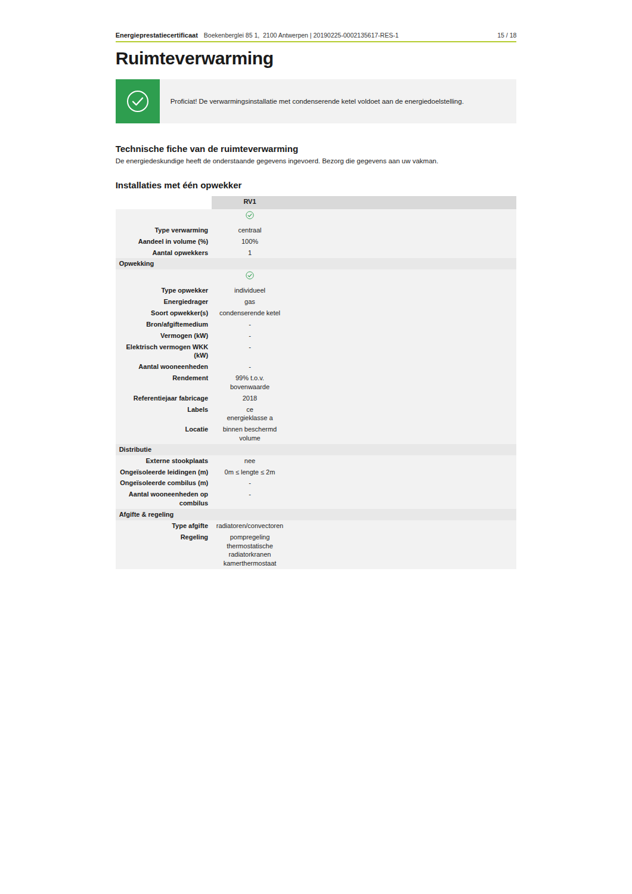Energieprestatiecertificaat Boekenberglei 85 1, 2100 Antwerpen | 20190225-0002135617-RES-1
15 / 18
Ruimteverwarming
Proficiat! De verwarmingsinstallatie met condenserende ketel voldoet aan de energiedoelstelling.
Technische fiche van de ruimteverwarming
De energiedeskundige heeft de onderstaande gegevens ingevoerd. Bezorg die gegevens aan uw vakman.
Installaties met één opwekker
| | RV1 | | | |
| Type verwarming | centraal | | | |
| Aandeel in volume (%) | 100% | | | |
| Aantal opwekkers | 1 | | | |
| Opwekking |
| Type opwekker | individueel | | | |
| Energiedrager | gas | | | |
| Soort opwekker(s) | condenserende ketel | | | |
| Bron/afgiftemedium | - | | | |
| Vermogen (kW) | - | | | |
| Elektrisch vermogen WKK (kW) | - | | | |
| Aantal wooneenheden | - | | | |
| Rendement | 99% t.o.v. bovenwaarde | | | |
| Referentiejaar fabricage | 2018 | | | |
| Labels | ce energieklasse a | | | |
| Locatie | binnen beschermd volume | | | |
| Distributie |
| Externe stookplaats | nee | | | |
| Ongeïsoleerde leidingen (m) | 0m ≤ lengte ≤ 2m | | | |
| Ongeïsoleerde combilus (m) | - | | | |
| Aantal wooneenheden op combilus | - | | | |
| Afgifte & regeling |
| Type afgifte | radiatoren/convectoren | | | |
| Regeling | pompregeling thermostatische radiatorkranen kamerthermostaat | | | |